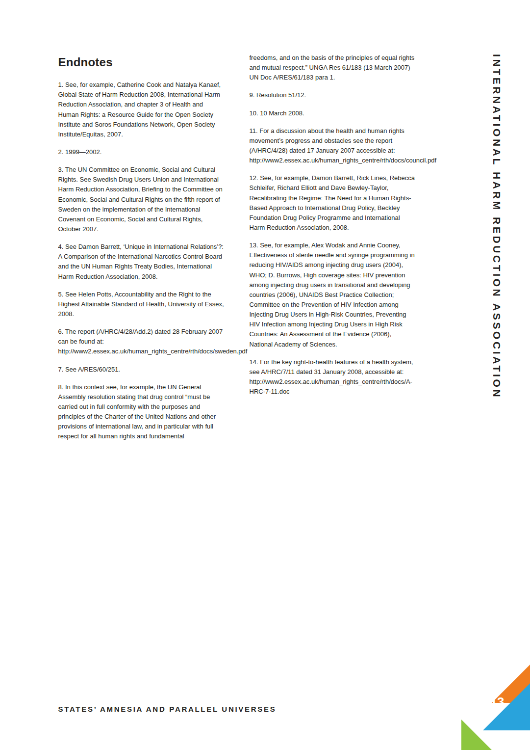International Harm Reduction Association
Endnotes
1. See, for example, Catherine Cook and Natalya Kanaef, Global State of Harm Reduction 2008, International Harm Reduction Association, and chapter 3 of Health and Human Rights: a Resource Guide for the Open Society Institute and Soros Foundations Network, Open Society Institute/Equitas, 2007.
2. 1999—2002.
3. The UN Committee on Economic, Social and Cultural Rights. See Swedish Drug Users Union and International Harm Reduction Association, Briefing to the Committee on Economic, Social and Cultural Rights on the fifth report of Sweden on the implementation of the International Covenant on Economic, Social and Cultural Rights, October 2007.
4. See Damon Barrett, ‘Unique in International Relations’?: A Comparison of the International Narcotics Control Board and the UN Human Rights Treaty Bodies, International Harm Reduction Association, 2008.
5. See Helen Potts, Accountability and the Right to the Highest Attainable Standard of Health, University of Essex, 2008.
6. The report (A/HRC/4/28/Add.2) dated 28 February 2007 can be found at: http://www2.essex.ac.uk/human_rights_centre/rth/docs/sweden.pdf
7. See A/RES/60/251.
8. In this context see, for example, the UN General Assembly resolution stating that drug control “must be carried out in full conformity with the purposes and principles of the Charter of the United Nations and other provisions of international law, and in particular with full respect for all human rights and fundamental
freedoms, and on the basis of the principles of equal rights and mutual respect.” UNGA Res 61/183 (13 March 2007) UN Doc A/RES/61/183 para 1.
9. Resolution 51/12.
10. 10 March 2008.
11. For a discussion about the health and human rights movement’s progress and obstacles see the report (A/HRC/4/28) dated 17 January 2007 accessible at: http://www2.essex.ac.uk/human_rights_centre/rth/docs/council.pdf
12. See, for example, Damon Barrett, Rick Lines, Rebecca Schleifer, Richard Elliott and Dave Bewley-Taylor, Recalibrating the Regime: The Need for a Human Rights-Based Approach to International Drug Policy, Beckley Foundation Drug Policy Programme and International Harm Reduction Association, 2008.
13. See, for example, Alex Wodak and Annie Cooney, Effectiveness of sterile needle and syringe programming in reducing HIV/AIDS among injecting drug users (2004), WHO; D. Burrows, High coverage sites: HIV prevention among injecting drug users in transitional and developing countries (2006), UNAIDS Best Practice Collection; Committee on the Prevention of HIV Infection among Injecting Drug Users in High-Risk Countries, Preventing HIV Infection among Injecting Drug Users in High Risk Countries: An Assessment of the Evidence (2006), National Academy of Sciences.
14. For the key right-to-health features of a health system, see A/HRC/7/11 dated 31 January 2008, accessible at: http://www2.essex.ac.uk/human_rights_centre/rth/docs/A-HRC-7-11.doc
States’ amnesia and parallel universes
13